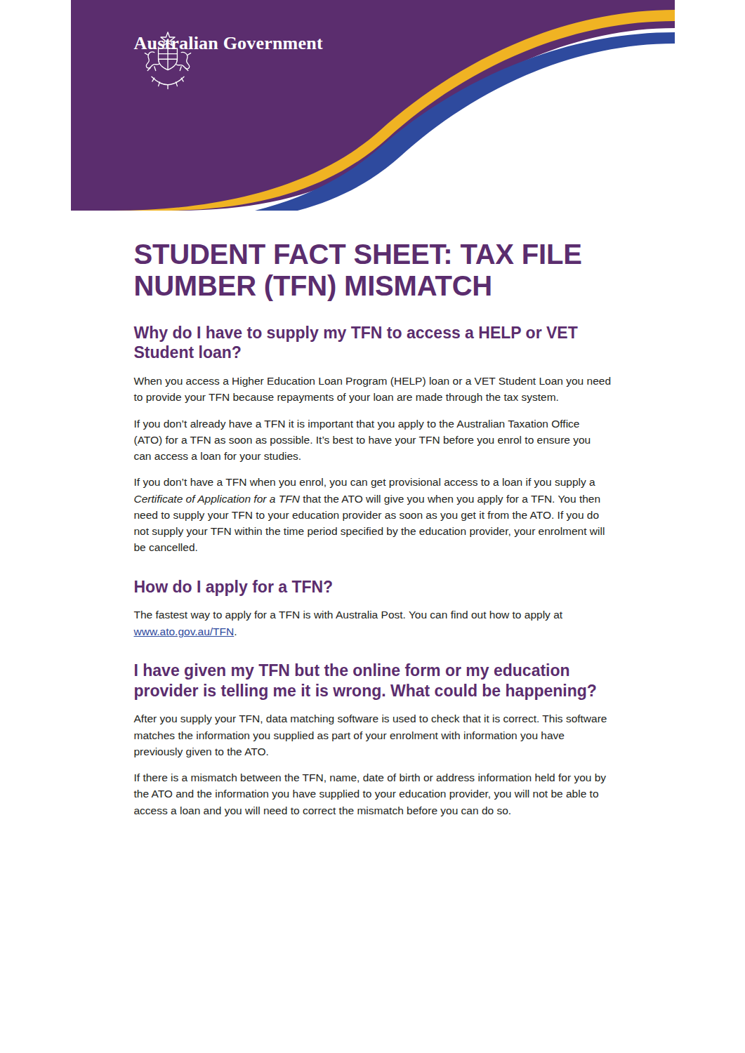Australian Government
STUDENT FACT SHEET: TAX FILE NUMBER (TFN) MISMATCH
Why do I have to supply my TFN to access a HELP or VET Student loan?
When you access a Higher Education Loan Program (HELP) loan or a VET Student Loan you need to provide your TFN because repayments of your loan are made through the tax system.
If you don’t already have a TFN it is important that you apply to the Australian Taxation Office (ATO) for a TFN as soon as possible. It’s best to have your TFN before you enrol to ensure you can access a loan for your studies.
If you don’t have a TFN when you enrol, you can get provisional access to a loan if you supply a Certificate of Application for a TFN that the ATO will give you when you apply for a TFN. You then need to supply your TFN to your education provider as soon as you get it from the ATO. If you do not supply your TFN within the time period specified by the education provider, your enrolment will be cancelled.
How do I apply for a TFN?
The fastest way to apply for a TFN is with Australia Post. You can find out how to apply at www.ato.gov.au/TFN.
I have given my TFN but the online form or my education provider is telling me it is wrong. What could be happening?
After you supply your TFN, data matching software is used to check that it is correct. This software matches the information you supplied as part of your enrolment with information you have previously given to the ATO.
If there is a mismatch between the TFN, name, date of birth or address information held for you by the ATO and the information you have supplied to your education provider, you will not be able to access a loan and you will need to correct the mismatch before you can do so.